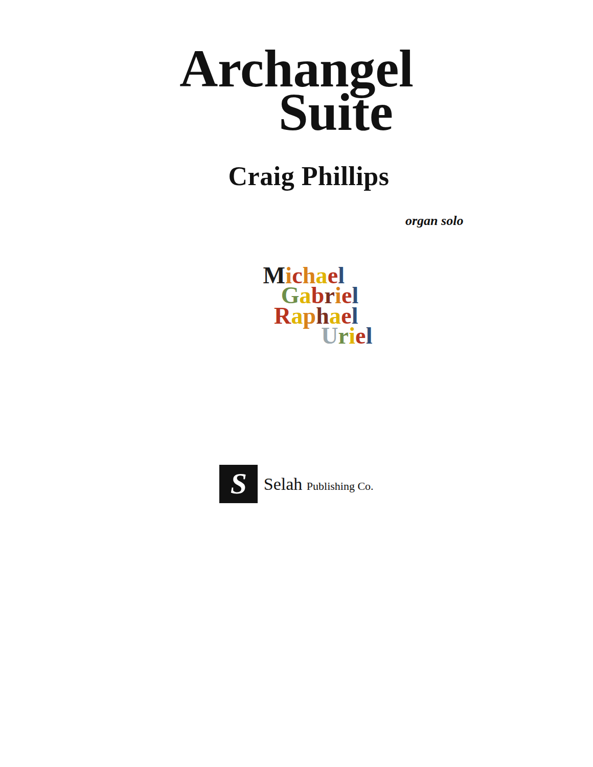Archangel Suite
Craig Phillips
organ solo
Michael Gabriel Raphael Uriel
SSelah Publishing Co.